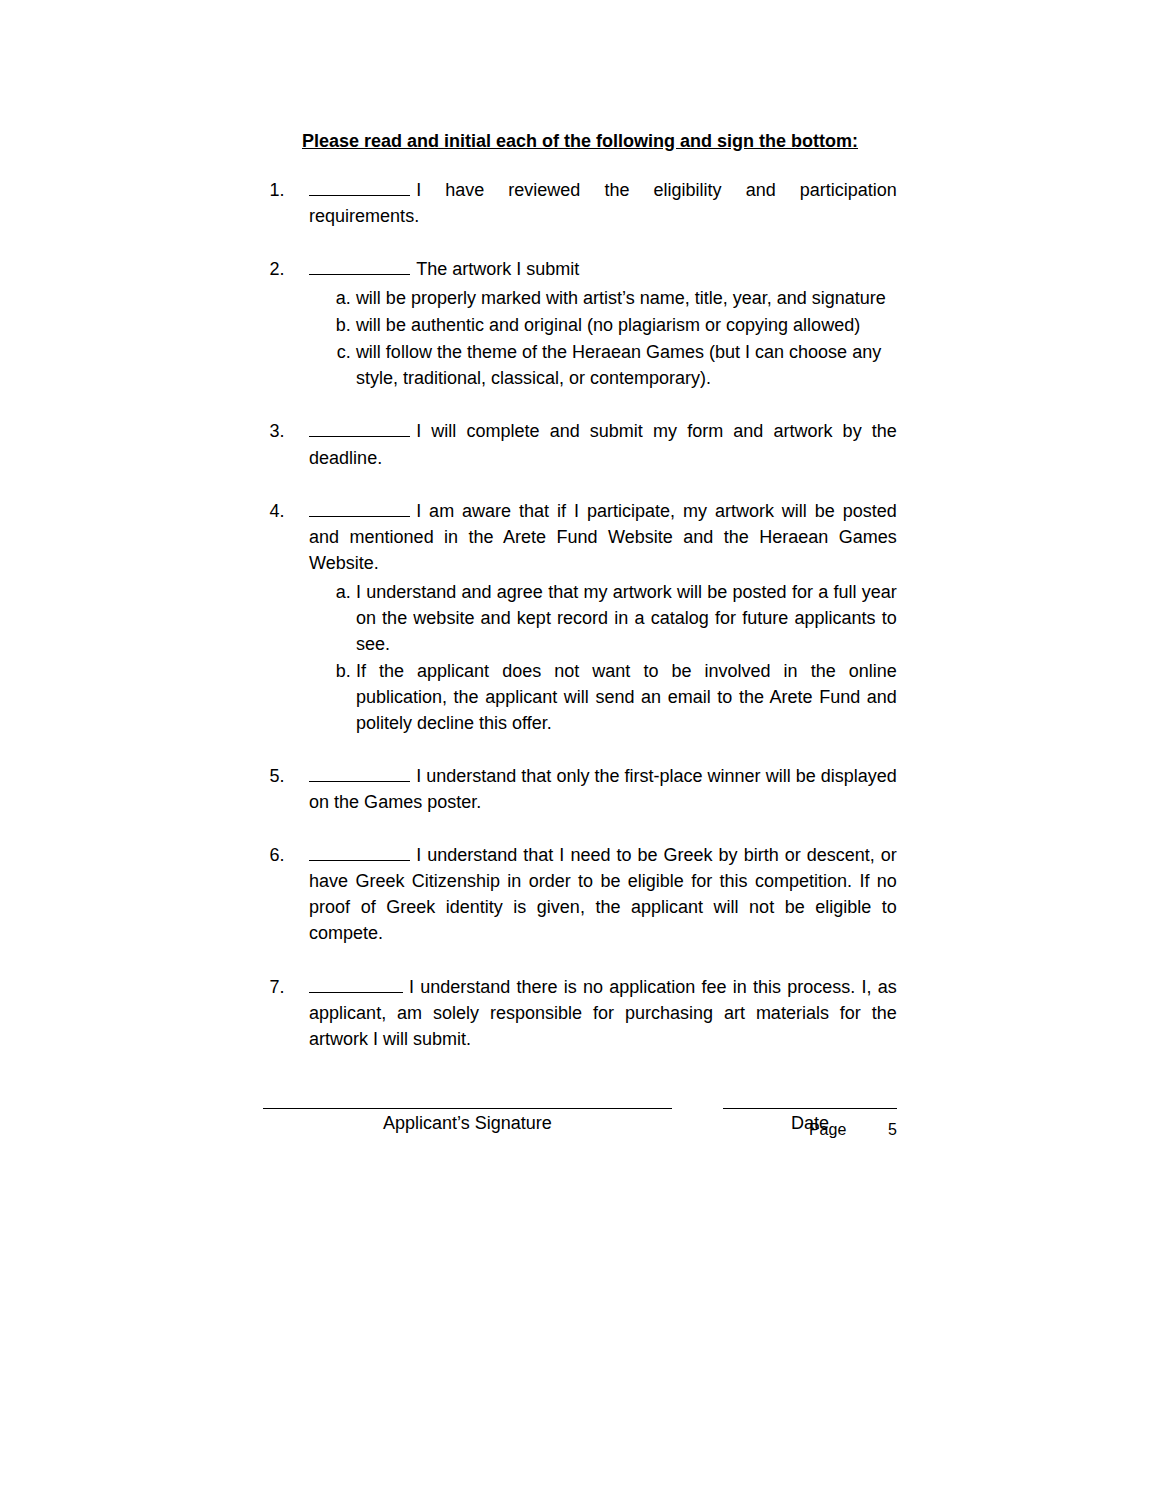Please read and initial each of the following and sign the bottom:
I have reviewed the eligibility and participation requirements.
The artwork I submit
will be properly marked with artist’s name, title, year, and signature
will be authentic and original (no plagiarism or copying allowed)
will follow the theme of the Heraean Games (but I can choose any style, traditional, classical, or contemporary).
I will complete and submit my form and artwork by the deadline.
I am aware that if I participate, my artwork will be posted and mentioned in the Arete Fund Website and the Heraean Games Website.
I understand and agree that my artwork will be posted for a full year on the website and kept record in a catalog for future applicants to see.
If the applicant does not want to be involved in the online publication, the applicant will send an email to the Arete Fund and politely decline this offer.
I understand that only the first-place winner will be displayed on the Games poster.
I understand that I need to be Greek by birth or descent, or have Greek Citizenship in order to be eligible for this competition. If no proof of Greek identity is given, the applicant will not be eligible to compete.
I understand there is no application fee in this process. I, as applicant, am solely responsible for purchasing art materials for the artwork I will submit.
Applicant’s Signature
Date
Page5